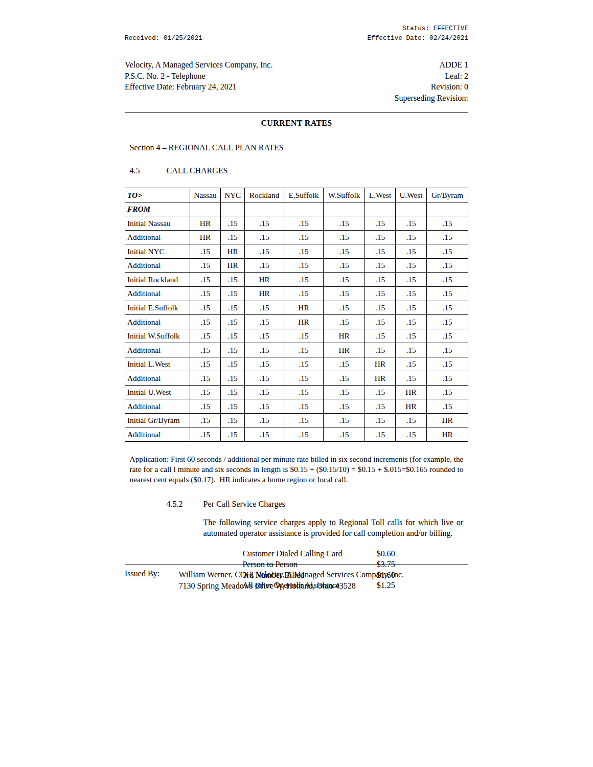Status: EFFECTIVE
Received: 01/25/2021 Effective Date: 02/24/2021
Velocity, A Managed Services Company, Inc.
P.S.C. No. 2 - Telephone
Effective Date: February 24, 2021
ADDE 1
Leaf: 2
Revision: 0
Superseding Revision:
CURRENT RATES
Section 4 – REGIONAL CALL PLAN RATES
4.5 CALL CHARGES
| TO> | Nassau | NYC | Rockland | E.Suffolk | W.Suffolk | L.West | U.West | Gr/Byram |
| --- | --- | --- | --- | --- | --- | --- | --- | --- |
| FROM | | | | | | | | |
| Initial Nassau | HR | .15 | .15 | .15 | .15 | .15 | .15 | .15 |
| Additional | HR | .15 | .15 | .15 | .15 | .15 | .15 | .15 |
| Initial NYC | .15 | HR | .15 | .15 | .15 | .15 | .15 | .15 |
| Additional | .15 | HR | .15 | .15 | .15 | .15 | .15 | .15 |
| Initial Rockland | .15 | .15 | HR | .15 | .15 | .15 | .15 | .15 |
| Additional | .15 | .15 | HR | .15 | .15 | .15 | .15 | .15 |
| Initial E.Suffolk | .15 | .15 | .15 | HR | .15 | .15 | .15 | .15 |
| Additional | .15 | .15 | .15 | HR | .15 | .15 | .15 | .15 |
| Initial W.Suffolk | .15 | .15 | .15 | .15 | HR | .15 | .15 | .15 |
| Additional | .15 | .15 | .15 | .15 | HR | .15 | .15 | .15 |
| Initial L.West | .15 | .15 | .15 | .15 | .15 | HR | .15 | .15 |
| Additional | .15 | .15 | .15 | .15 | .15 | HR | .15 | .15 |
| Initial U.West | .15 | .15 | .15 | .15 | .15 | .15 | HR | .15 |
| Additional | .15 | .15 | .15 | .15 | .15 | .15 | HR | .15 |
| Initial Gr/Byram | .15 | .15 | .15 | .15 | .15 | .15 | .15 | HR |
| Additional | .15 | .15 | .15 | .15 | .15 | .15 | .15 | HR |
Application: First 60 seconds / additional per minute rate billed in six second increments (for example, the rate for a call l minute and six seconds in length is $0.15 + ($0.15/10) = $0.15 + $.015=$0.165 rounded to nearest cent equals ($0.17). HR indicates a home region or local call.
4.5.2 Per Call Service Charges
The following service charges apply to Regional Toll calls for which live or automated operator assistance is provided for call completion and/or billing.
| Customer Dialed Calling Card | $0.60 |
| Person to Person | $3.75 |
| 3rd Number Billed | $1.60 |
| All other Operator Assistance | $1.25 |
Issued By:
William Werner, COO, Velocity, A Managed Services Company, Inc.
7130 Spring Meadows Drive W, Holland, Ohio 43528